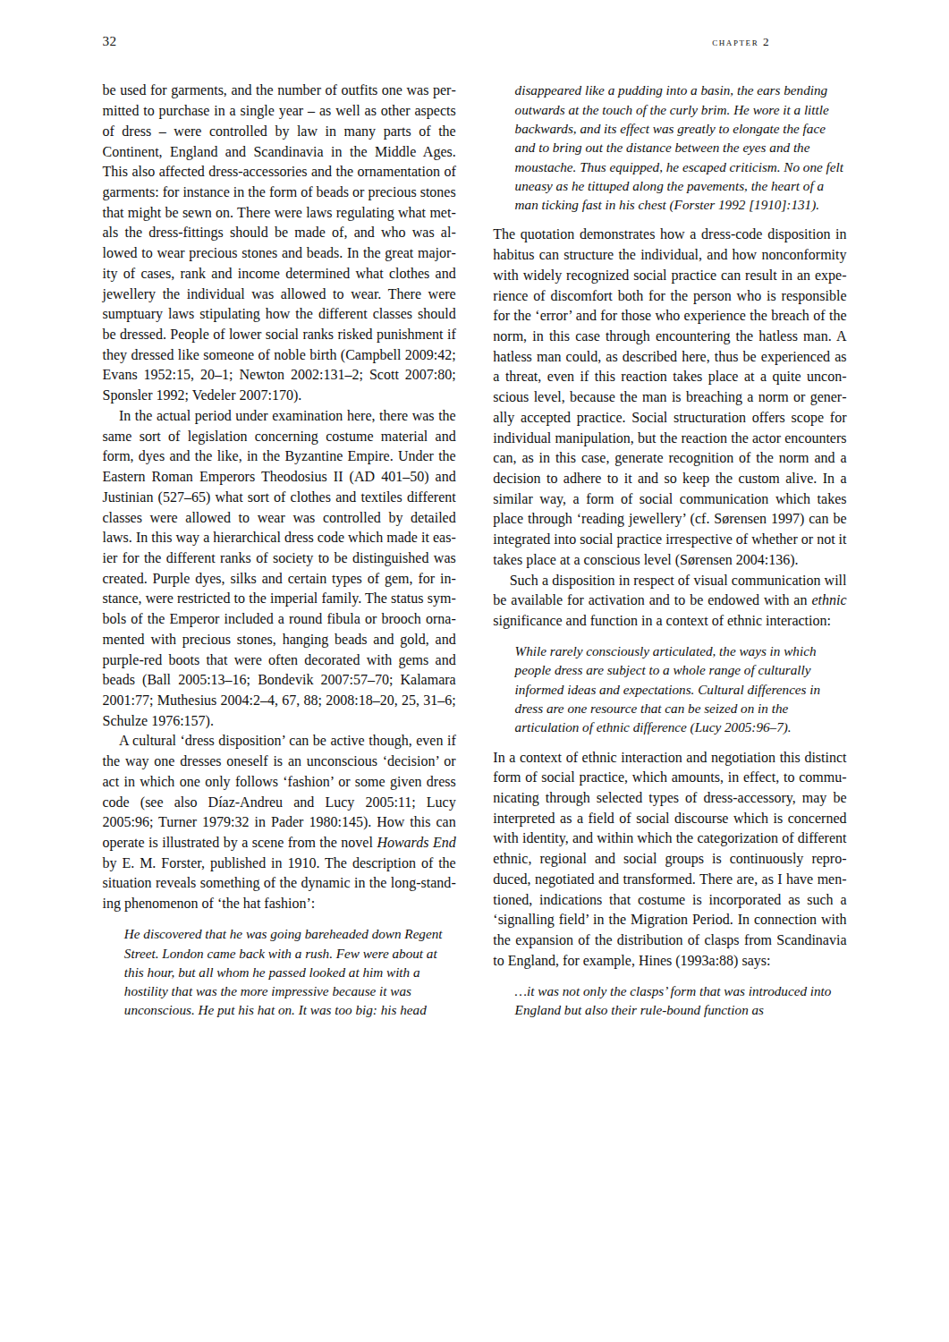32 chapter 2
be used for garments, and the number of outfits one was permitted to purchase in a single year – as well as other aspects of dress – were controlled by law in many parts of the Continent, England and Scandinavia in the Middle Ages. This also affected dress-accessories and the ornamentation of garments: for instance in the form of beads or precious stones that might be sewn on. There were laws regulating what metals the dress-fittings should be made of, and who was allowed to wear precious stones and beads. In the great majority of cases, rank and income determined what clothes and jewellery the individual was allowed to wear. There were sumptuary laws stipulating how the different classes should be dressed. People of lower social ranks risked punishment if they dressed like someone of noble birth (Campbell 2009:42; Evans 1952:15, 20–1; Newton 2002:131–2; Scott 2007:80; Sponsler 1992; Vedeler 2007:170).
In the actual period under examination here, there was the same sort of legislation concerning costume material and form, dyes and the like, in the Byzantine Empire. Under the Eastern Roman Emperors Theodosius II (AD 401–50) and Justinian (527–65) what sort of clothes and textiles different classes were allowed to wear was controlled by detailed laws. In this way a hierarchical dress code which made it easier for the different ranks of society to be distinguished was created. Purple dyes, silks and certain types of gem, for instance, were restricted to the imperial family. The status symbols of the Emperor included a round fibula or brooch ornamented with precious stones, hanging beads and gold, and purple-red boots that were often decorated with gems and beads (Ball 2005:13–16; Bondevik 2007:57–70; Kalamara 2001:77; Muthesius 2004:2–4, 67, 88; 2008:18–20, 25, 31–6; Schulze 1976:157).
A cultural ‘dress disposition’ can be active though, even if the way one dresses oneself is an unconscious ‘decision’ or act in which one only follows ‘fashion’ or some given dress code (see also Díaz-Andreu and Lucy 2005:11; Lucy 2005:96; Turner 1979:32 in Pader 1980:145). How this can operate is illustrated by a scene from the novel Howards End by E. M. Forster, published in 1910. The description of the situation reveals something of the dynamic in the long-standing phenomenon of ‘the hat fashion’:
He discovered that he was going bareheaded down Regent Street. London came back with a rush. Few were about at this hour, but all whom he passed looked at him with a hostility that was the more impressive because it was unconscious. He put his hat on. It was too big: his head disappeared like a pudding into a basin, the ears bending outwards at the touch of the curly brim. He wore it a little backwards, and its effect was greatly to elongate the face and to bring out the distance between the eyes and the moustache. Thus equipped, he escaped criticism. No one felt uneasy as he tittuped along the pavements, the heart of a man ticking fast in his chest (Forster 1992 [1910]:131).
The quotation demonstrates how a dress-code disposition in habitus can structure the individual, and how nonconformity with widely recognized social practice can result in an experience of discomfort both for the person who is responsible for the ‘error’ and for those who experience the breach of the norm, in this case through encountering the hatless man. A hatless man could, as described here, thus be experienced as a threat, even if this reaction takes place at a quite unconscious level, because the man is breaching a norm or generally accepted practice. Social structuration offers scope for individual manipulation, but the reaction the actor encounters can, as in this case, generate recognition of the norm and a decision to adhere to it and so keep the custom alive. In a similar way, a form of social communication which takes place through ‘reading jewellery’ (cf. Sørensen 1997) can be integrated into social practice irrespective of whether or not it takes place at a conscious level (Sørensen 2004:136).
Such a disposition in respect of visual communication will be available for activation and to be endowed with an ethnic significance and function in a context of ethnic interaction:
While rarely consciously articulated, the ways in which people dress are subject to a whole range of culturally informed ideas and expectations. Cultural differences in dress are one resource that can be seized on in the articulation of ethnic difference (Lucy 2005:96–7).
In a context of ethnic interaction and negotiation this distinct form of social practice, which amounts, in effect, to communicating through selected types of dress-accessory, may be interpreted as a field of social discourse which is concerned with identity, and within which the categorization of different ethnic, regional and social groups is continuously reproduced, negotiated and transformed. There are, as I have mentioned, indications that costume is incorporated as such a ‘signalling field’ in the Migration Period. In connection with the expansion of the distribution of clasps from Scandinavia to England, for example, Hines (1993a:88) says:
…it was not only the clasps’ form that was introduced into England but also their rule-bound function as